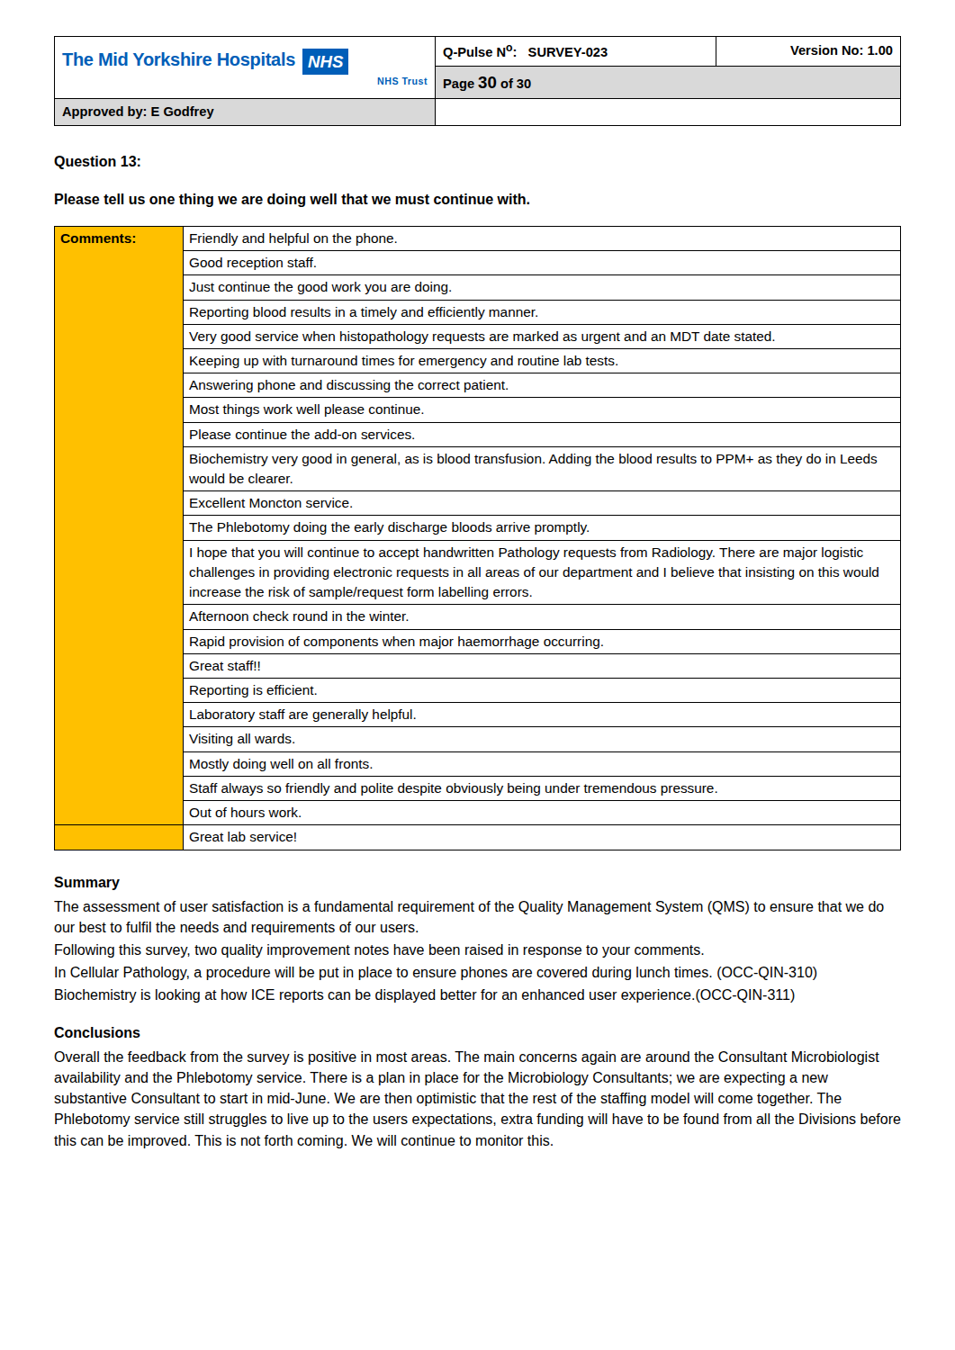| The Mid Yorkshire Hospitals NHS NHS Trust | Q-Pulse N o : SURVEY-023 | Version No: 1.00 |
| Page 30 of 30 |
| Approved by: E Godfrey | |
Question 13:
Please tell us one thing we are doing well that we must continue with.
| Comments: | Friendly and helpful on the phone. |
| Good reception staff. |
| Just continue the good work you are doing. |
| Reporting blood results in a timely and efficiently manner. |
| Very good service when histopathology requests are marked as urgent and an MDT date stated. |
| Keeping up with turnaround times for emergency and routine lab tests. |
| Answering phone and discussing the correct patient. |
| Most things work well please continue. |
| Please continue the add-on services. |
| Biochemistry very good in general, as is blood transfusion. Adding the blood results to PPM+ as they do in Leeds would be clearer. |
| Excellent Moncton service. |
| The Phlebotomy doing the early discharge bloods arrive promptly. |
| I hope that you will continue to accept handwritten Pathology requests from Radiology. There are major logistic challenges in providing electronic requests in all areas of our department and I believe that insisting on this would increase the risk of sample/request form labelling errors. |
| Afternoon check round in the winter. |
| Rapid provision of components when major haemorrhage occurring. |
| Great staff!! |
| Reporting is efficient. |
| Laboratory staff are generally helpful. |
| Visiting all wards. |
| Mostly doing well on all fronts. |
| Staff always so friendly and polite despite obviously being under tremendous pressure. |
| Out of hours work. |
| | Great lab service! |
Summary
The assessment of user satisfaction is a fundamental requirement of the Quality Management System (QMS) to ensure that we do our best to fulfil the needs and requirements of our users.
Following this survey, two quality improvement notes have been raised in response to your comments.
In Cellular Pathology, a procedure will be put in place to ensure phones are covered during lunch times. (OCC-QIN-310)
Biochemistry is looking at how ICE reports can be displayed better for an enhanced user experience.(OCC-QIN-311)
Conclusions
Overall the feedback from the survey is positive in most areas. The main concerns again are around the Consultant Microbiologist availability and the Phlebotomy service. There is a plan in place for the Microbiology Consultants; we are expecting a new substantive Consultant to start in mid-June. We are then optimistic that the rest of the staffing model will come together. The Phlebotomy service still struggles to live up to the users expectations, extra funding will have to be found from all the Divisions before this can be improved. This is not forth coming. We will continue to monitor this.